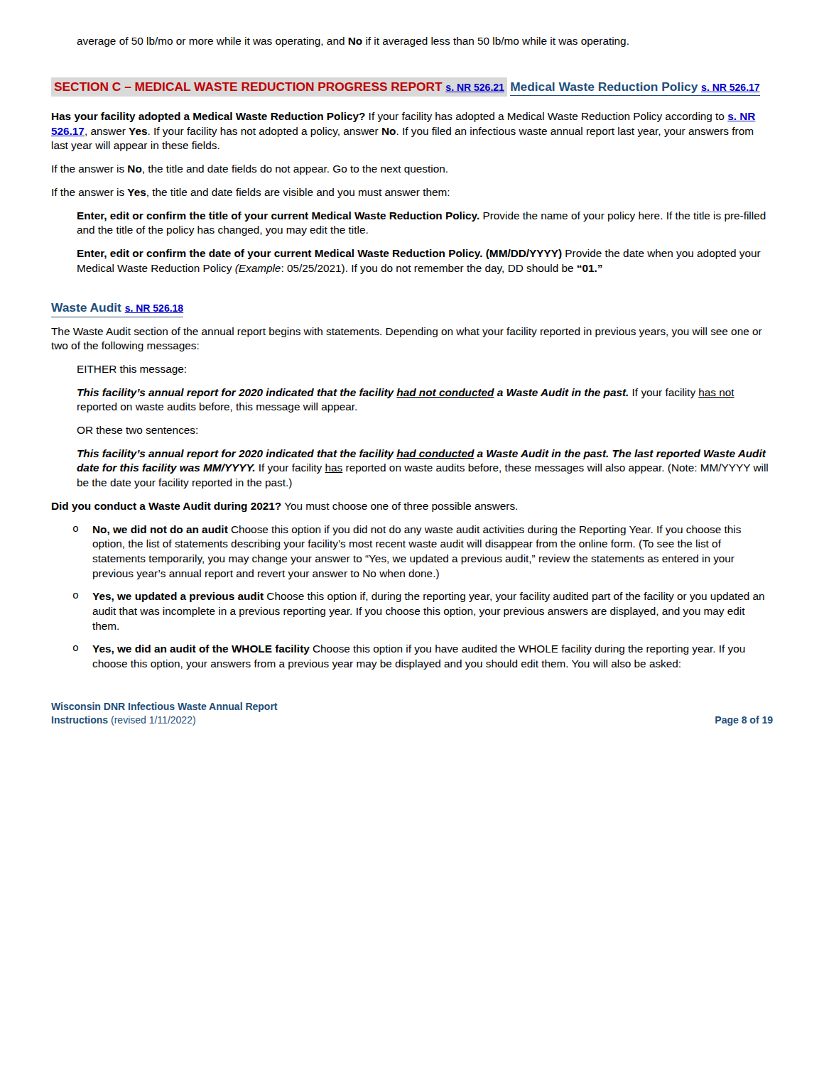average of 50 lb/mo or more while it was operating, and No if it averaged less than 50 lb/mo while it was operating.
SECTION C – MEDICAL WASTE REDUCTION PROGRESS REPORT s. NR 526.21
Medical Waste Reduction Policy s. NR 526.17
Has your facility adopted a Medical Waste Reduction Policy? If your facility has adopted a Medical Waste Reduction Policy according to s. NR 526.17, answer Yes. If your facility has not adopted a policy, answer No. If you filed an infectious waste annual report last year, your answers from last year will appear in these fields.
If the answer is No, the title and date fields do not appear. Go to the next question.
If the answer is Yes, the title and date fields are visible and you must answer them:
Enter, edit or confirm the title of your current Medical Waste Reduction Policy. Provide the name of your policy here. If the title is pre-filled and the title of the policy has changed, you may edit the title.
Enter, edit or confirm the date of your current Medical Waste Reduction Policy. (MM/DD/YYYY) Provide the date when you adopted your Medical Waste Reduction Policy (Example: 05/25/2021). If you do not remember the day, DD should be “01.”
Waste Audit s. NR 526.18
The Waste Audit section of the annual report begins with statements. Depending on what your facility reported in previous years, you will see one or two of the following messages:
EITHER this message:
This facility’s annual report for 2020 indicated that the facility had not conducted a Waste Audit in the past. If your facility has not reported on waste audits before, this message will appear.
OR these two sentences:
This facility’s annual report for 2020 indicated that the facility had conducted a Waste Audit in the past. The last reported Waste Audit date for this facility was MM/YYYY. If your facility has reported on waste audits before, these messages will also appear. (Note: MM/YYYY will be the date your facility reported in the past.)
Did you conduct a Waste Audit during 2021? You must choose one of three possible answers.
No, we did not do an audit Choose this option if you did not do any waste audit activities during the Reporting Year. If you choose this option, the list of statements describing your facility’s most recent waste audit will disappear from the online form. (To see the list of statements temporarily, you may change your answer to “Yes, we updated a previous audit,” review the statements as entered in your previous year’s annual report and revert your answer to No when done.)
Yes, we updated a previous audit Choose this option if, during the reporting year, your facility audited part of the facility or you updated an audit that was incomplete in a previous reporting year. If you choose this option, your previous answers are displayed, and you may edit them.
Yes, we did an audit of the WHOLE facility Choose this option if you have audited the WHOLE facility during the reporting year. If you choose this option, your answers from a previous year may be displayed and you should edit them. You will also be asked:
Wisconsin DNR Infectious Waste Annual Report
Instructions (revised 1/11/2022)
Page 8 of 19